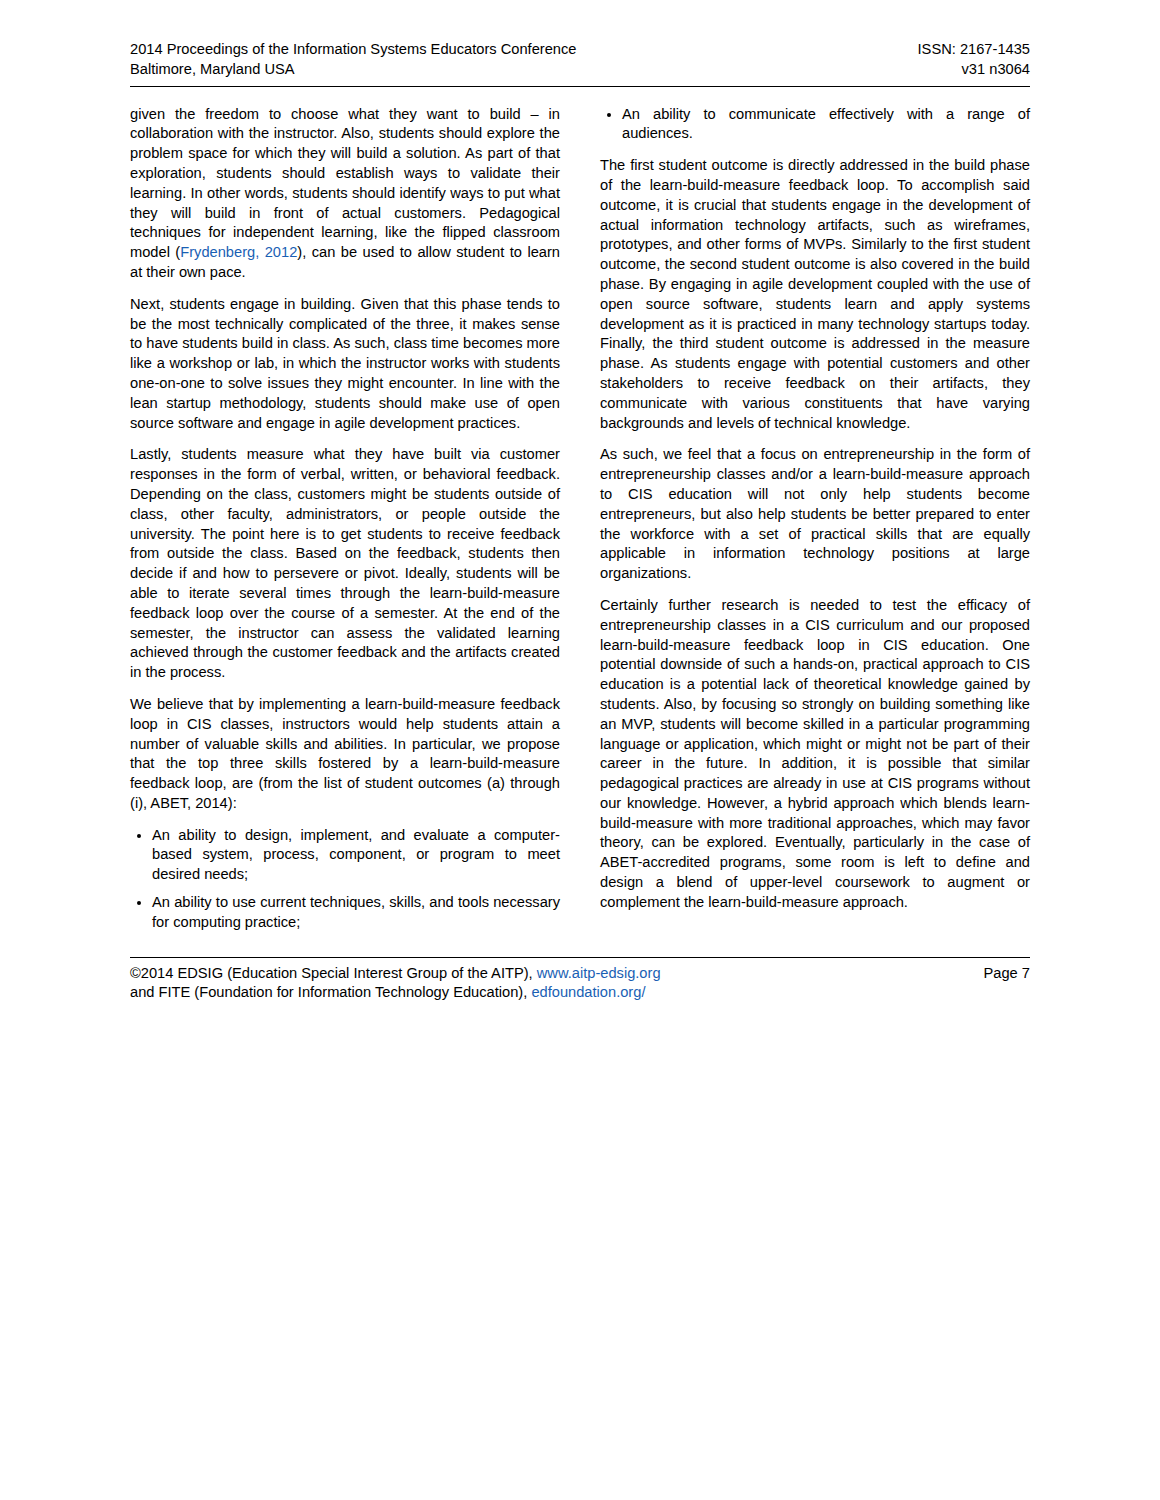2014 Proceedings of the Information Systems Educators Conference
Baltimore, Maryland USA
ISSN: 2167-1435
v31 n3064
given the freedom to choose what they want to build – in collaboration with the instructor. Also, students should explore the problem space for which they will build a solution. As part of that exploration, students should establish ways to validate their learning. In other words, students should identify ways to put what they will build in front of actual customers. Pedagogical techniques for independent learning, like the flipped classroom model (Frydenberg, 2012), can be used to allow student to learn at their own pace.
Next, students engage in building. Given that this phase tends to be the most technically complicated of the three, it makes sense to have students build in class. As such, class time becomes more like a workshop or lab, in which the instructor works with students one-on-one to solve issues they might encounter. In line with the lean startup methodology, students should make use of open source software and engage in agile development practices.
Lastly, students measure what they have built via customer responses in the form of verbal, written, or behavioral feedback. Depending on the class, customers might be students outside of class, other faculty, administrators, or people outside the university. The point here is to get students to receive feedback from outside the class. Based on the feedback, students then decide if and how to persevere or pivot. Ideally, students will be able to iterate several times through the learn-build-measure feedback loop over the course of a semester. At the end of the semester, the instructor can assess the validated learning achieved through the customer feedback and the artifacts created in the process.
We believe that by implementing a learn-build-measure feedback loop in CIS classes, instructors would help students attain a number of valuable skills and abilities. In particular, we propose that the top three skills fostered by a learn-build-measure feedback loop, are (from the list of student outcomes (a) through (i), ABET, 2014):
An ability to design, implement, and evaluate a computer-based system, process, component, or program to meet desired needs;
An ability to use current techniques, skills, and tools necessary for computing practice;
An ability to communicate effectively with a range of audiences.
The first student outcome is directly addressed in the build phase of the learn-build-measure feedback loop. To accomplish said outcome, it is crucial that students engage in the development of actual information technology artifacts, such as wireframes, prototypes, and other forms of MVPs. Similarly to the first student outcome, the second student outcome is also covered in the build phase. By engaging in agile development coupled with the use of open source software, students learn and apply systems development as it is practiced in many technology startups today. Finally, the third student outcome is addressed in the measure phase. As students engage with potential customers and other stakeholders to receive feedback on their artifacts, they communicate with various constituents that have varying backgrounds and levels of technical knowledge.
As such, we feel that a focus on entrepreneurship in the form of entrepreneurship classes and/or a learn-build-measure approach to CIS education will not only help students become entrepreneurs, but also help students be better prepared to enter the workforce with a set of practical skills that are equally applicable in information technology positions at large organizations.
Certainly further research is needed to test the efficacy of entrepreneurship classes in a CIS curriculum and our proposed learn-build-measure feedback loop in CIS education. One potential downside of such a hands-on, practical approach to CIS education is a potential lack of theoretical knowledge gained by students. Also, by focusing so strongly on building something like an MVP, students will become skilled in a particular programming language or application, which might or might not be part of their career in the future. In addition, it is possible that similar pedagogical practices are already in use at CIS programs without our knowledge. However, a hybrid approach which blends learn-build-measure with more traditional approaches, which may favor theory, can be explored. Eventually, particularly in the case of ABET-accredited programs, some room is left to define and design a blend of upper-level coursework to augment or complement the learn-build-measure approach.
©2014 EDSIG (Education Special Interest Group of the AITP), www.aitp-edsig.org
and FITE (Foundation for Information Technology Education), edfoundation.org/
Page 7